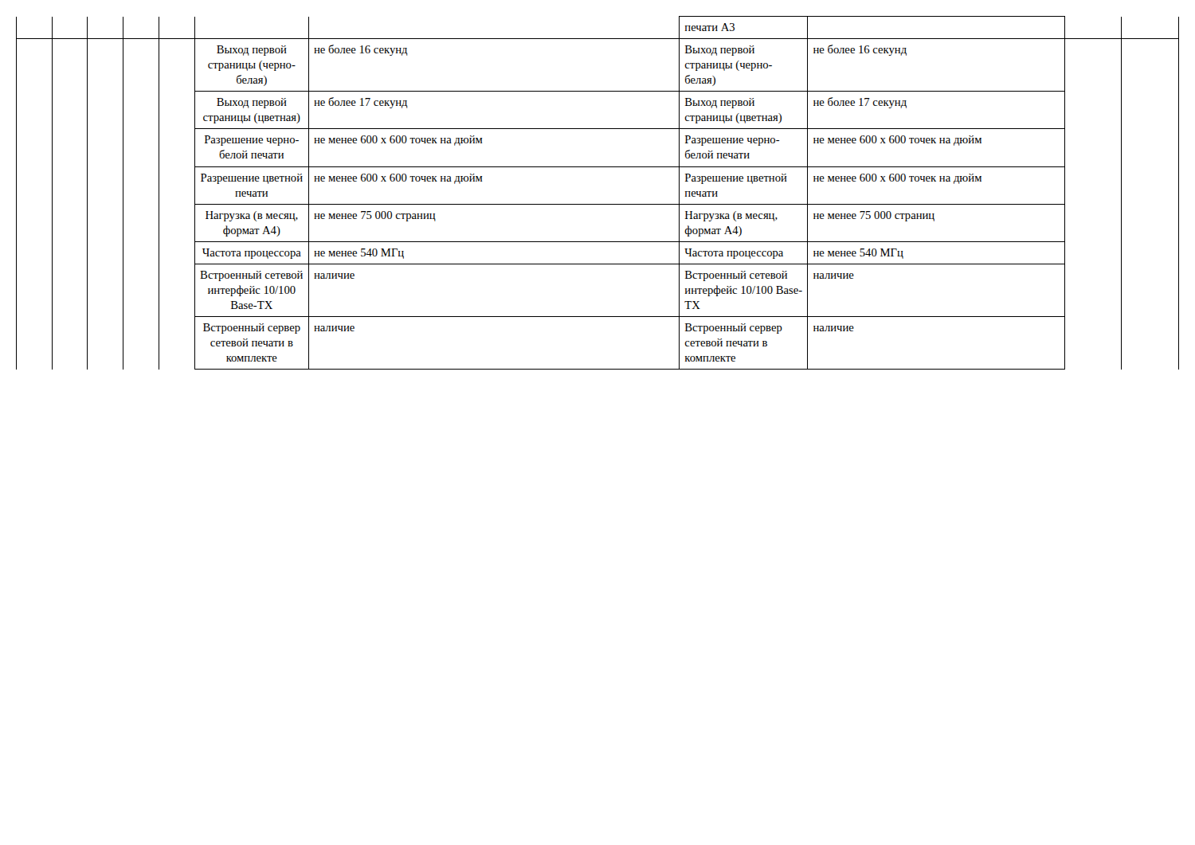| | | | | | | | печати А3 | | | |
| | | | | | Выход первой страницы (черно-белая) | не более 16 секунд | Выход первой страницы (черно-белая) | не более 16 секунд | | |
| | | | | | Выход первой страницы (цветная) | не более 17 секунд | Выход первой страницы (цветная) | не более 17 секунд | | |
| | | | | | Разрешение черно-белой печати | не менее 600 x 600 точек на дюйм | Разрешение черно-белой печати | не менее 600 x 600 точек на дюйм | | |
| | | | | | Разрешение цветной печати | не менее 600 x 600 точек на дюйм | Разрешение цветной печати | не менее 600 x 600 точек на дюйм | | |
| | | | | | Нагрузка (в месяц, формат А4) | не менее 75 000 страниц | Нагрузка (в месяц, формат А4) | не менее 75 000 страниц | | |
| | | | | | Частота процессора | не менее 540 МГц | Частота процессора | не менее 540 МГц | | |
| | | | | | Встроенный сетевой интерфейс 10/100 Base-TX | наличие | Встроенный сетевой интерфейс 10/100 Base-TX | наличие | | |
| | | | | | Встроенный сервер сетевой печати в комплекте | наличие | Встроенный сервер сетевой печати в комплекте | наличие | | |